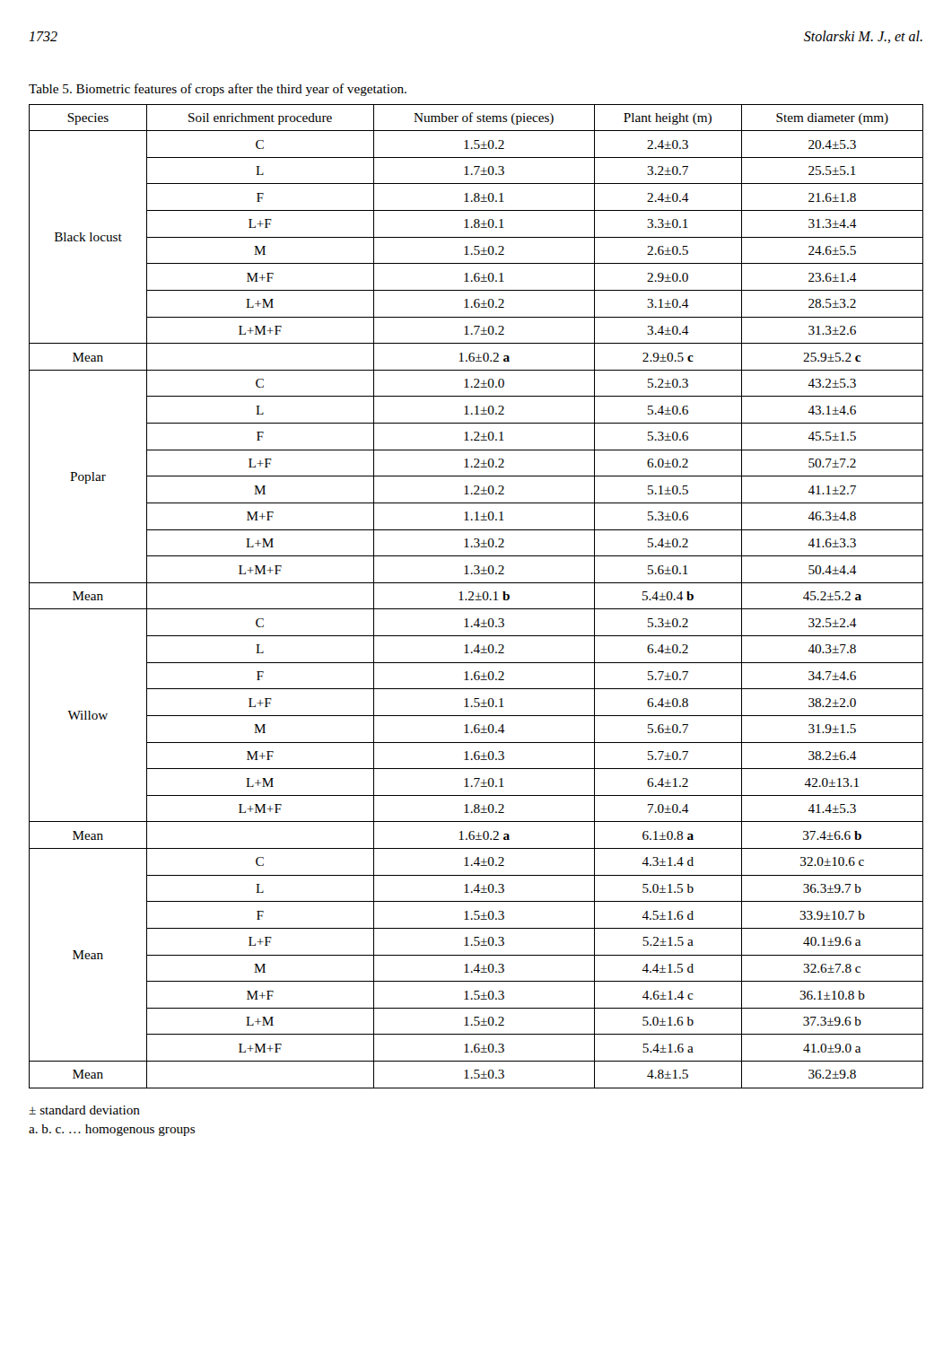1732 Stolarski M. J., et al.
Table 5. Biometric features of crops after the third year of vegetation.
| Species | Soil enrichment procedure | Number of stems (pieces) | Plant height (m) | Stem diameter (mm) |
| --- | --- | --- | --- | --- |
| Black locust | C | 1.5±0.2 | 2.4±0.3 | 20.4±5.3 |
| L | 1.7±0.3 | 3.2±0.7 | 25.5±5.1 |
| F | 1.8±0.1 | 2.4±0.4 | 21.6±1.8 |
| L+F | 1.8±0.1 | 3.3±0.1 | 31.3±4.4 |
| M | 1.5±0.2 | 2.6±0.5 | 24.6±5.5 |
| M+F | 1.6±0.1 | 2.9±0.0 | 23.6±1.4 |
| L+M | 1.6±0.2 | 3.1±0.4 | 28.5±3.2 |
| L+M+F | 1.7±0.2 | 3.4±0.4 | 31.3±2.6 |
| Mean | | 1.6±0.2 a | 2.9±0.5 c | 25.9±5.2 c |
| Poplar | C | 1.2±0.0 | 5.2±0.3 | 43.2±5.3 |
| L | 1.1±0.2 | 5.4±0.6 | 43.1±4.6 |
| F | 1.2±0.1 | 5.3±0.6 | 45.5±1.5 |
| L+F | 1.2±0.2 | 6.0±0.2 | 50.7±7.2 |
| M | 1.2±0.2 | 5.1±0.5 | 41.1±2.7 |
| M+F | 1.1±0.1 | 5.3±0.6 | 46.3±4.8 |
| L+M | 1.3±0.2 | 5.4±0.2 | 41.6±3.3 |
| L+M+F | 1.3±0.2 | 5.6±0.1 | 50.4±4.4 |
| Mean | | 1.2±0.1 b | 5.4±0.4 b | 45.2±5.2 a |
| Willow | C | 1.4±0.3 | 5.3±0.2 | 32.5±2.4 |
| L | 1.4±0.2 | 6.4±0.2 | 40.3±7.8 |
| F | 1.6±0.2 | 5.7±0.7 | 34.7±4.6 |
| L+F | 1.5±0.1 | 6.4±0.8 | 38.2±2.0 |
| M | 1.6±0.4 | 5.6±0.7 | 31.9±1.5 |
| M+F | 1.6±0.3 | 5.7±0.7 | 38.2±6.4 |
| L+M | 1.7±0.1 | 6.4±1.2 | 42.0±13.1 |
| L+M+F | 1.8±0.2 | 7.0±0.4 | 41.4±5.3 |
| Mean | | 1.6±0.2 a | 6.1±0.8 a | 37.4±6.6 b |
| Mean | C | 1.4±0.2 | 4.3±1.4 d | 32.0±10.6 c |
| L | 1.4±0.3 | 5.0±1.5 b | 36.3±9.7 b |
| F | 1.5±0.3 | 4.5±1.6 d | 33.9±10.7 b |
| L+F | 1.5±0.3 | 5.2±1.5 a | 40.1±9.6 a |
| M | 1.4±0.3 | 4.4±1.5 d | 32.6±7.8 c |
| M+F | 1.5±0.3 | 4.6±1.4 c | 36.1±10.8 b |
| L+M | 1.5±0.2 | 5.0±1.6 b | 37.3±9.6 b |
| L+M+F | 1.6±0.3 | 5.4±1.6 a | 41.0±9.0 a |
| Mean | | 1.5±0.3 | 4.8±1.5 | 36.2±9.8 |
± standard deviation
a. b. c. … homogenous groups